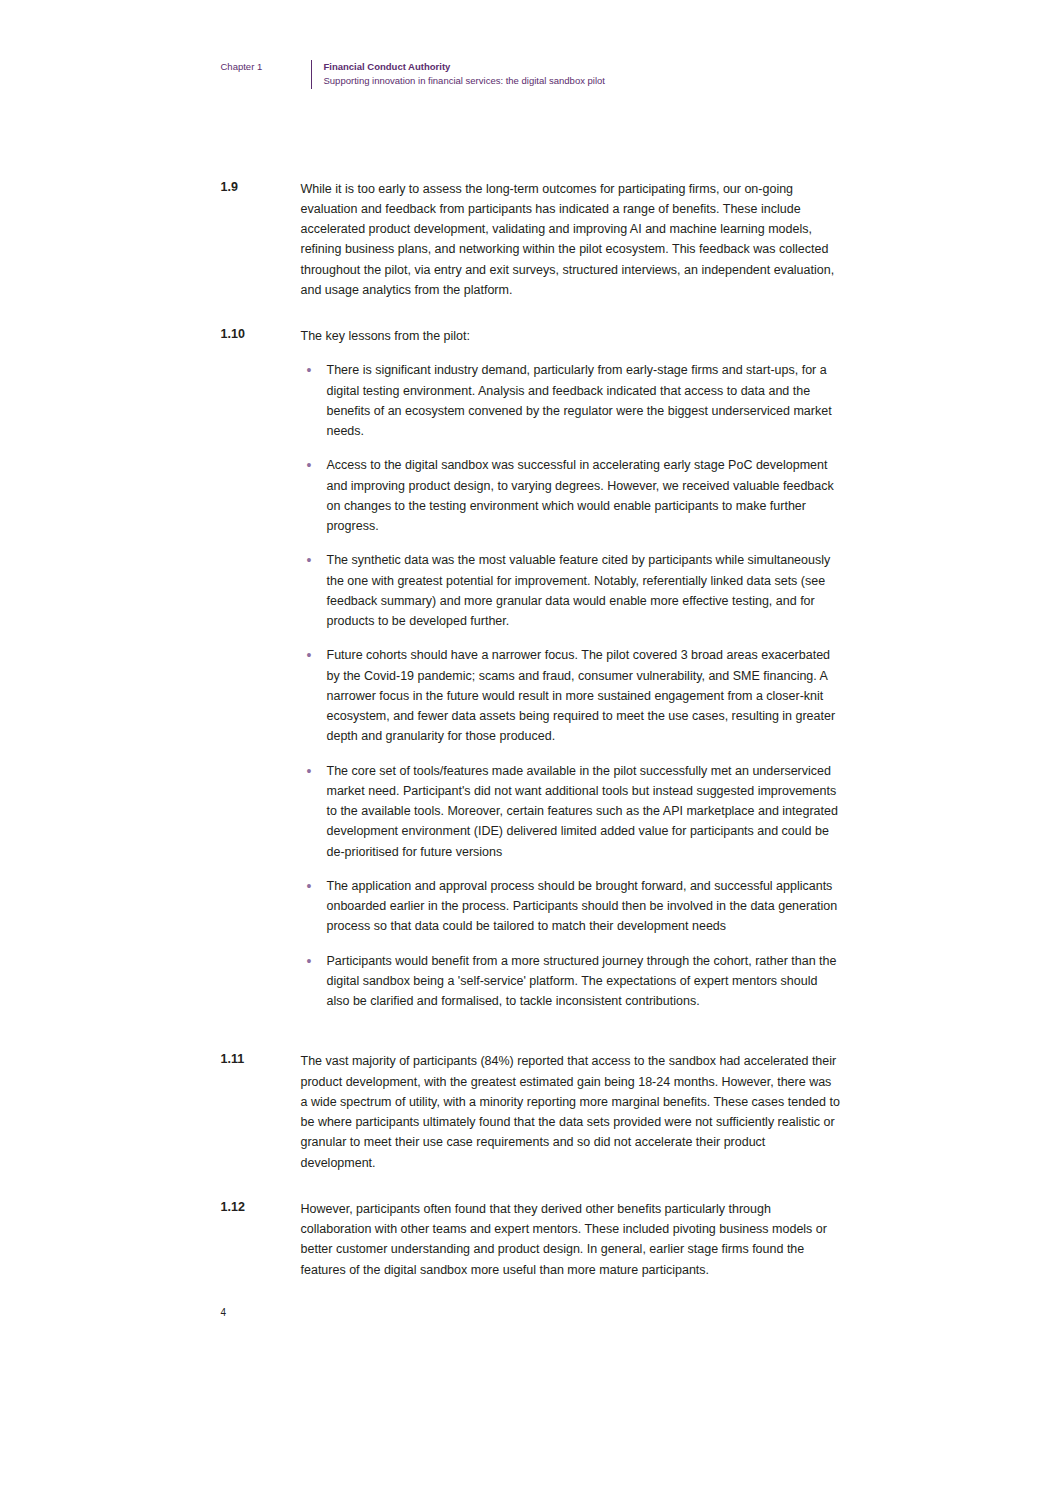Chapter 1
Financial Conduct Authority Supporting innovation in financial services: the digital sandbox pilot
1.9
While it is too early to assess the long-term outcomes for participating firms, our on-going evaluation and feedback from participants has indicated a range of benefits. These include accelerated product development, validating and improving AI and machine learning models, refining business plans, and networking within the pilot ecosystem. This feedback was collected throughout the pilot, via entry and exit surveys, structured interviews, an independent evaluation, and usage analytics from the platform.
1.10
The key lessons from the pilot:
There is significant industry demand, particularly from early-stage firms and start-ups, for a digital testing environment. Analysis and feedback indicated that access to data and the benefits of an ecosystem convened by the regulator were the biggest underserviced market needs.
Access to the digital sandbox was successful in accelerating early stage PoC development and improving product design, to varying degrees. However, we received valuable feedback on changes to the testing environment which would enable participants to make further progress.
The synthetic data was the most valuable feature cited by participants while simultaneously the one with greatest potential for improvement. Notably, referentially linked data sets (see feedback summary) and more granular data would enable more effective testing, and for products to be developed further.
Future cohorts should have a narrower focus. The pilot covered 3 broad areas exacerbated by the Covid-19 pandemic; scams and fraud, consumer vulnerability, and SME financing. A narrower focus in the future would result in more sustained engagement from a closer-knit ecosystem, and fewer data assets being required to meet the use cases, resulting in greater depth and granularity for those produced.
The core set of tools/features made available in the pilot successfully met an underserviced market need. Participant's did not want additional tools but instead suggested improvements to the available tools. Moreover, certain features such as the API marketplace and integrated development environment (IDE) delivered limited added value for participants and could be de-prioritised for future versions
The application and approval process should be brought forward, and successful applicants onboarded earlier in the process. Participants should then be involved in the data generation process so that data could be tailored to match their development needs
Participants would benefit from a more structured journey through the cohort, rather than the digital sandbox being a 'self-service' platform. The expectations of expert mentors should also be clarified and formalised, to tackle inconsistent contributions.
1.11
The vast majority of participants (84%) reported that access to the sandbox had accelerated their product development, with the greatest estimated gain being 18-24 months. However, there was a wide spectrum of utility, with a minority reporting more marginal benefits. These cases tended to be where participants ultimately found that the data sets provided were not sufficiently realistic or granular to meet their use case requirements and so did not accelerate their product development.
1.12
However, participants often found that they derived other benefits particularly through collaboration with other teams and expert mentors. These included pivoting business models or better customer understanding and product design. In general, earlier stage firms found the features of the digital sandbox more useful than more mature participants.
4